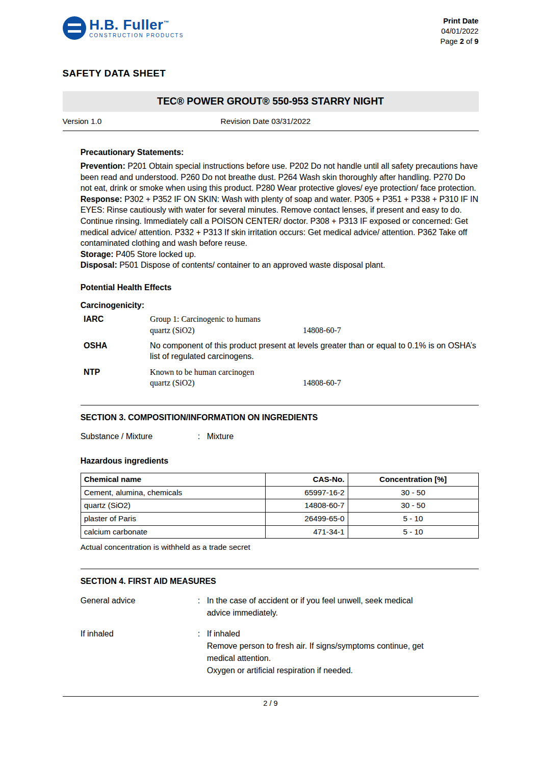H.B. Fuller™
CONSTRUCTION PRODUCTS
Print Date
04/01/2022
Page 2 of 9
SAFETY DATA SHEET
TEC® POWER GROUT® 550-953 STARRY NIGHT
Version 1.0
Revision Date 03/31/2022
Precautionary Statements:
Prevention: P201 Obtain special instructions before use. P202 Do not handle until all safety precautions have been read and understood. P260 Do not breathe dust. P264 Wash skin thoroughly after handling. P270 Do not eat, drink or smoke when using this product. P280 Wear protective gloves/ eye protection/ face protection.
Response: P302 + P352 IF ON SKIN: Wash with plenty of soap and water. P305 + P351 + P338 + P310 IF IN EYES: Rinse cautiously with water for several minutes. Remove contact lenses, if present and easy to do. Continue rinsing. Immediately call a POISON CENTER/ doctor. P308 + P313 IF exposed or concerned: Get medical advice/ attention. P332 + P313 If skin irritation occurs: Get medical advice/ attention. P362 Take off contaminated clothing and wash before reuse.
Storage: P405 Store locked up.
Disposal: P501 Dispose of contents/ container to an approved waste disposal plant.
Potential Health Effects
Carcinogenicity:
IARC
Group 1: Carcinogenic to humans
quartz (SiO2) 14808-60-7
OSHA
No component of this product present at levels greater than or equal to 0.1% is on OSHA’s list of regulated carcinogens.
NTP
Known to be human carcinogen
quartz (SiO2) 14808-60-7
SECTION 3. COMPOSITION/INFORMATION ON INGREDIENTS
Substance / Mixture
:
Mixture
Hazardous ingredients
| Chemical name | CAS-No. | Concentration [%] |
| --- | --- | --- |
| Cement, alumina, chemicals | 65997-16-2 | 30 - 50 |
| quartz (SiO2) | 14808-60-7 | 30 - 50 |
| plaster of Paris | 26499-65-0 | 5 - 10 |
| calcium carbonate | 471-34-1 | 5 - 10 |
Actual concentration is withheld as a trade secret
SECTION 4. FIRST AID MEASURES
General advice
:
In the case of accident or if you feel unwell, seek medical
advice immediately.
If inhaled
:
If inhaled
Remove person to fresh air. If signs/symptoms continue, get
medical attention.
Oxygen or artificial respiration if needed.
2 / 9